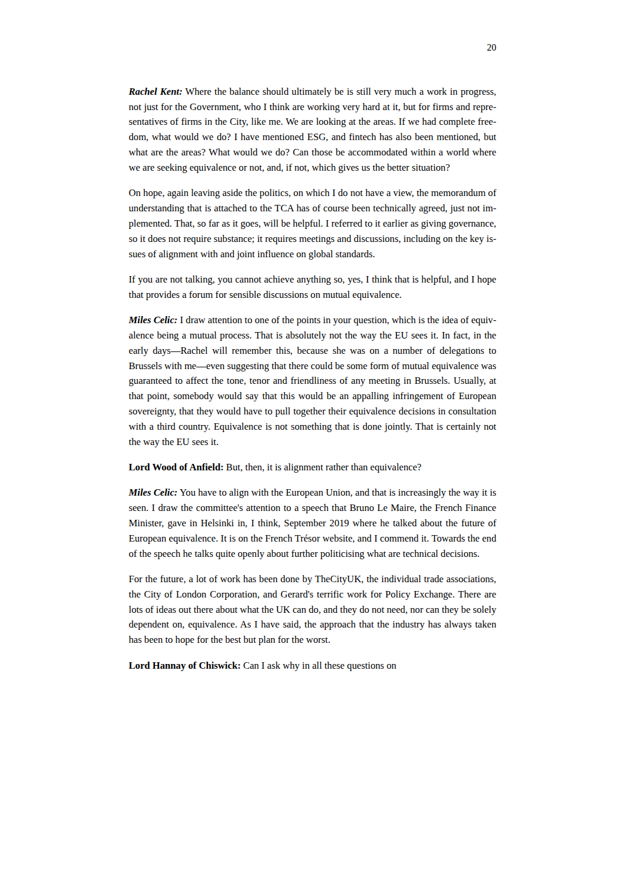20
Rachel Kent: Where the balance should ultimately be is still very much a work in progress, not just for the Government, who I think are working very hard at it, but for firms and representatives of firms in the City, like me. We are looking at the areas. If we had complete freedom, what would we do? I have mentioned ESG, and fintech has also been mentioned, but what are the areas? What would we do? Can those be accommodated within a world where we are seeking equivalence or not, and, if not, which gives us the better situation?
On hope, again leaving aside the politics, on which I do not have a view, the memorandum of understanding that is attached to the TCA has of course been technically agreed, just not implemented. That, so far as it goes, will be helpful. I referred to it earlier as giving governance, so it does not require substance; it requires meetings and discussions, including on the key issues of alignment with and joint influence on global standards.
If you are not talking, you cannot achieve anything so, yes, I think that is helpful, and I hope that provides a forum for sensible discussions on mutual equivalence.
Miles Celic: I draw attention to one of the points in your question, which is the idea of equivalence being a mutual process. That is absolutely not the way the EU sees it. In fact, in the early days—Rachel will remember this, because she was on a number of delegations to Brussels with me—even suggesting that there could be some form of mutual equivalence was guaranteed to affect the tone, tenor and friendliness of any meeting in Brussels. Usually, at that point, somebody would say that this would be an appalling infringement of European sovereignty, that they would have to pull together their equivalence decisions in consultation with a third country. Equivalence is not something that is done jointly. That is certainly not the way the EU sees it.
Lord Wood of Anfield: But, then, it is alignment rather than equivalence?
Miles Celic: You have to align with the European Union, and that is increasingly the way it is seen. I draw the committee's attention to a speech that Bruno Le Maire, the French Finance Minister, gave in Helsinki in, I think, September 2019 where he talked about the future of European equivalence. It is on the French Trésor website, and I commend it. Towards the end of the speech he talks quite openly about further politicising what are technical decisions.
For the future, a lot of work has been done by TheCityUK, the individual trade associations, the City of London Corporation, and Gerard's terrific work for Policy Exchange. There are lots of ideas out there about what the UK can do, and they do not need, nor can they be solely dependent on, equivalence. As I have said, the approach that the industry has always taken has been to hope for the best but plan for the worst.
Lord Hannay of Chiswick: Can I ask why in all these questions on